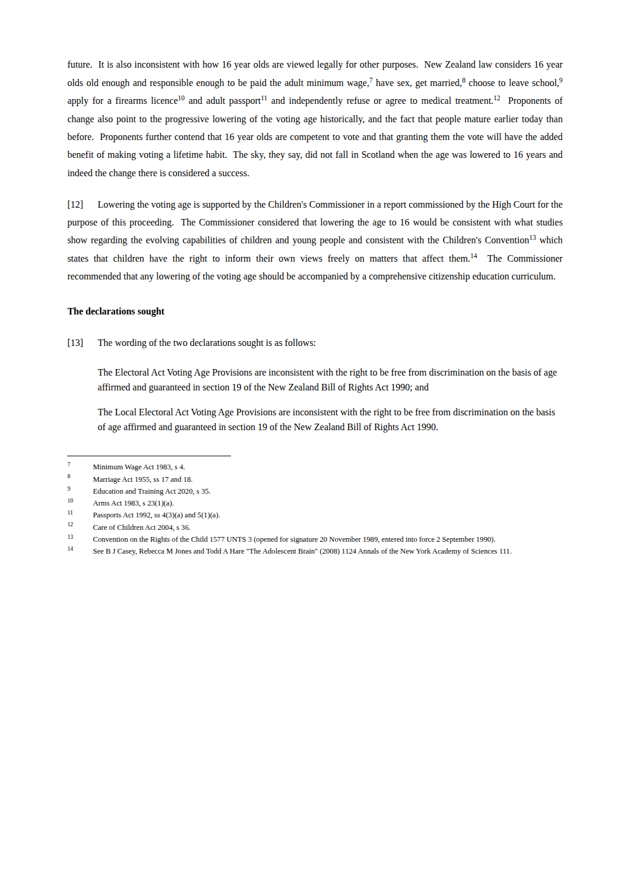future. It is also inconsistent with how 16 year olds are viewed legally for other purposes. New Zealand law considers 16 year olds old enough and responsible enough to be paid the adult minimum wage,7 have sex, get married,8 choose to leave school,9 apply for a firearms licence10 and adult passport11 and independently refuse or agree to medical treatment.12 Proponents of change also point to the progressive lowering of the voting age historically, and the fact that people mature earlier today than before. Proponents further contend that 16 year olds are competent to vote and that granting them the vote will have the added benefit of making voting a lifetime habit. The sky, they say, did not fall in Scotland when the age was lowered to 16 years and indeed the change there is considered a success.
[12] Lowering the voting age is supported by the Children's Commissioner in a report commissioned by the High Court for the purpose of this proceeding. The Commissioner considered that lowering the age to 16 would be consistent with what studies show regarding the evolving capabilities of children and young people and consistent with the Children's Convention13 which states that children have the right to inform their own views freely on matters that affect them.14 The Commissioner recommended that any lowering of the voting age should be accompanied by a comprehensive citizenship education curriculum.
The declarations sought
[13] The wording of the two declarations sought is as follows:
The Electoral Act Voting Age Provisions are inconsistent with the right to be free from discrimination on the basis of age affirmed and guaranteed in section 19 of the New Zealand Bill of Rights Act 1990; and
The Local Electoral Act Voting Age Provisions are inconsistent with the right to be free from discrimination on the basis of age affirmed and guaranteed in section 19 of the New Zealand Bill of Rights Act 1990.
7 Minimum Wage Act 1983, s 4.
8 Marriage Act 1955, ss 17 and 18.
9 Education and Training Act 2020, s 35.
10 Arms Act 1983, s 23(1)(a).
11 Passports Act 1992, ss 4(3)(a) and 5(1)(a).
12 Care of Children Act 2004, s 36.
13 Convention on the Rights of the Child 1577 UNTS 3 (opened for signature 20 November 1989, entered into force 2 September 1990).
14 See B J Casey, Rebecca M Jones and Todd A Hare "The Adolescent Brain" (2008) 1124 Annals of the New York Academy of Sciences 111.